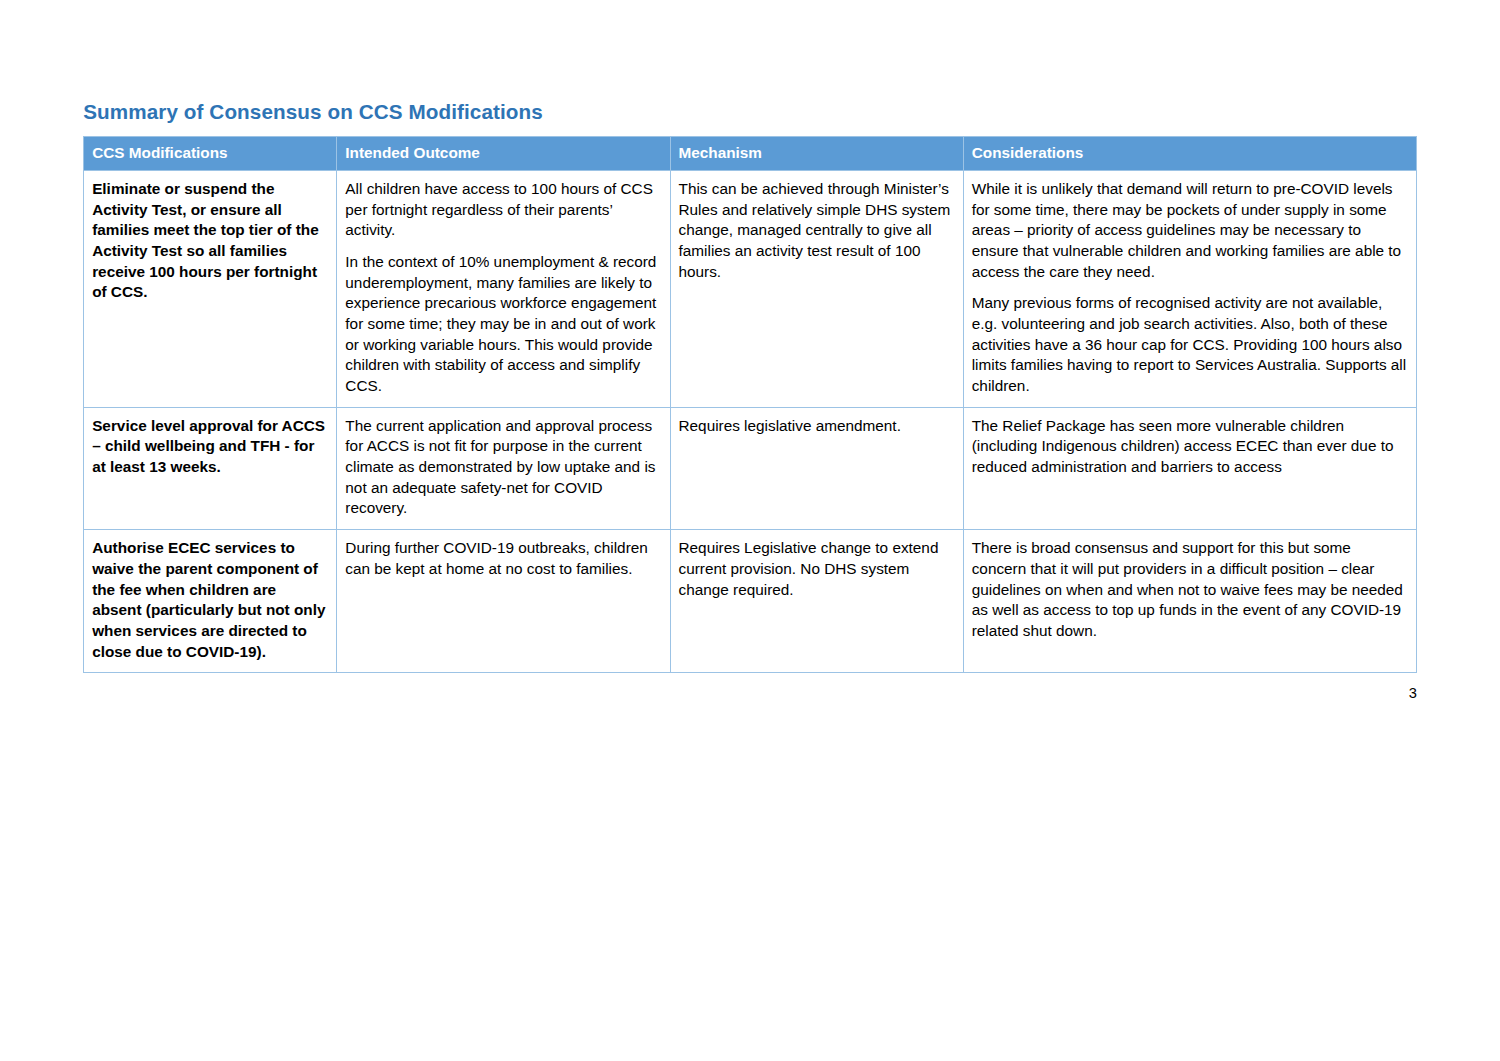Summary of Consensus on CCS Modifications
| CCS Modifications | Intended Outcome | Mechanism | Considerations |
| --- | --- | --- | --- |
| Eliminate or suspend the Activity Test, or ensure all families meet the top tier of the Activity Test so all families receive 100 hours per fortnight of CCS. | All children have access to 100 hours of CCS per fortnight regardless of their parents’ activity. In the context of 10% unemployment & record underemployment, many families are likely to experience precarious workforce engagement for some time; they may be in and out of work or working variable hours. This would provide children with stability of access and simplify CCS. | This can be achieved through Minister’s Rules and relatively simple DHS system change, managed centrally to give all families an activity test result of 100 hours. | While it is unlikely that demand will return to pre-COVID levels for some time, there may be pockets of under supply in some areas – priority of access guidelines may be necessary to ensure that vulnerable children and working families are able to access the care they need. Many previous forms of recognised activity are not available, e.g. volunteering and job search activities. Also, both of these activities have a 36 hour cap for CCS. Providing 100 hours also limits families having to report to Services Australia. Supports all children. |
| Service level approval for ACCS – child wellbeing and TFH - for at least 13 weeks. | The current application and approval process for ACCS is not fit for purpose in the current climate as demonstrated by low uptake and is not an adequate safety-net for COVID recovery. | Requires legislative amendment. | The Relief Package has seen more vulnerable children (including Indigenous children) access ECEC than ever due to reduced administration and barriers to access |
| Authorise ECEC services to waive the parent component of the fee when children are absent (particularly but not only when services are directed to close due to COVID-19). | During further COVID-19 outbreaks, children can be kept at home at no cost to families. | Requires Legislative change to extend current provision. No DHS system change required. | There is broad consensus and support for this but some concern that it will put providers in a difficult position – clear guidelines on when and when not to waive fees may be needed as well as access to top up funds in the event of any COVID-19 related shut down. |
3